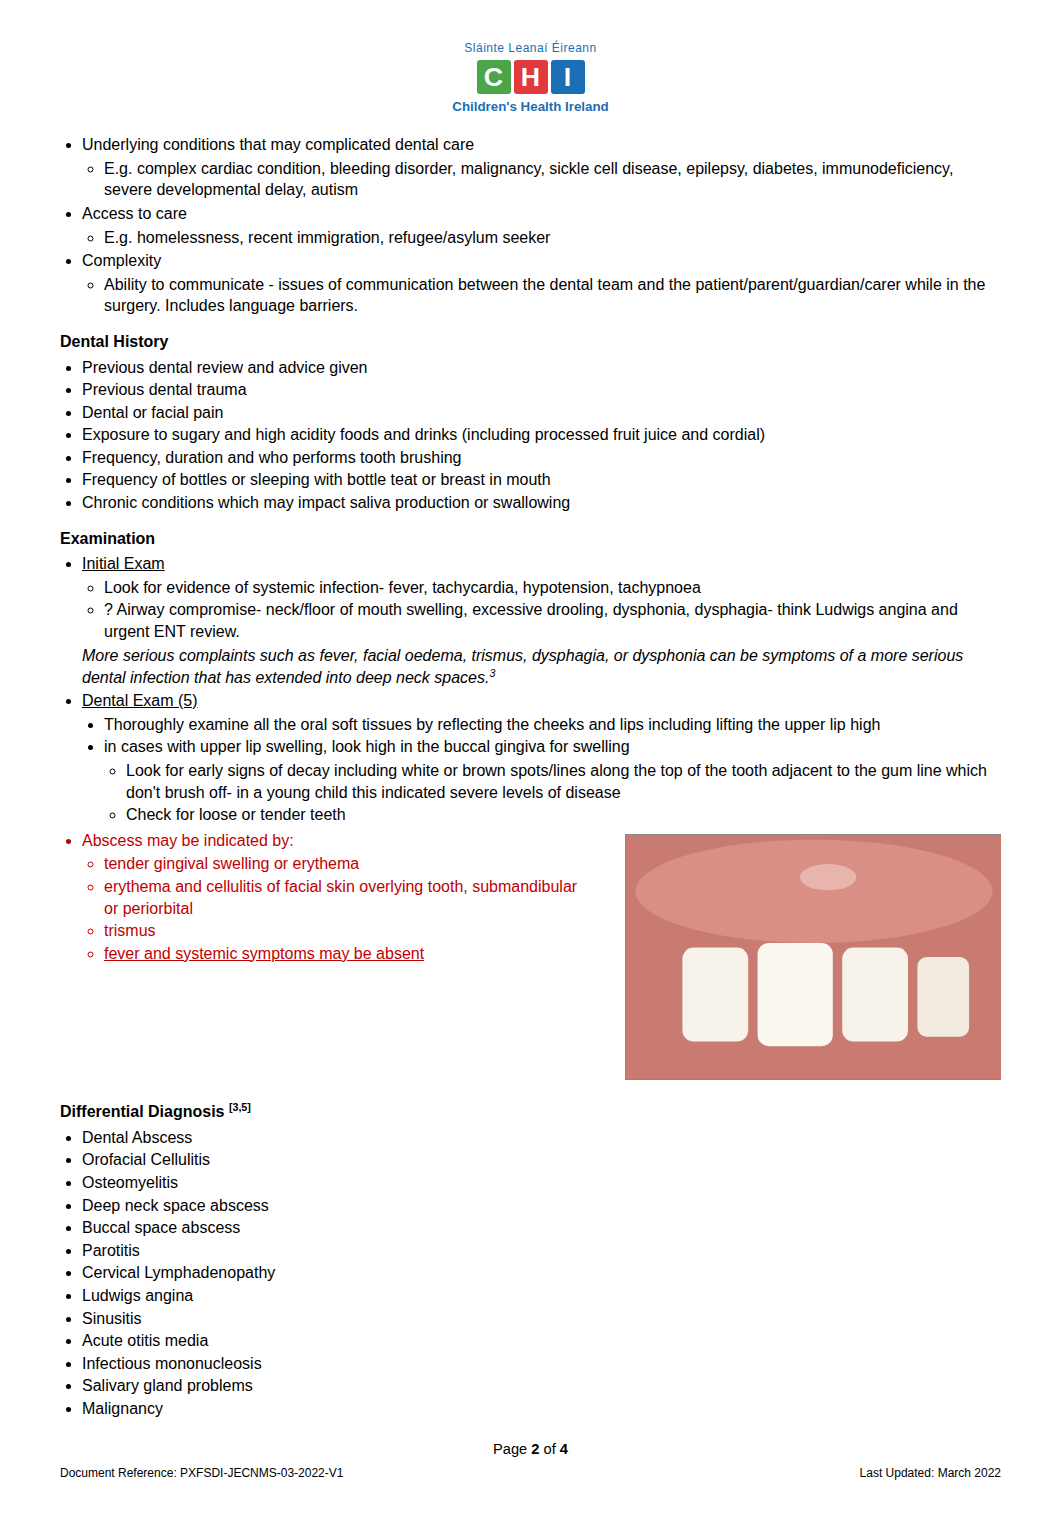Sláinte Leanaí Éireann
CHI
Children's Health Ireland
Underlying conditions that may complicated dental care
E.g. complex cardiac condition, bleeding disorder, malignancy, sickle cell disease, epilepsy, diabetes, immunodeficiency, severe developmental delay, autism
Access to care
E.g. homelessness, recent immigration, refugee/asylum seeker
Complexity
Ability to communicate - issues of communication between the dental team and the patient/parent/guardian/carer while in the surgery. Includes language barriers.
Dental History
Previous dental review and advice given
Previous dental trauma
Dental or facial pain
Exposure to sugary and high acidity foods and drinks (including processed fruit juice and cordial)
Frequency, duration and who performs tooth brushing
Frequency of bottles or sleeping with bottle teat or breast in mouth
Chronic conditions which may impact saliva production or swallowing
Examination
Initial Exam
Look for evidence of systemic infection- fever, tachycardia, hypotension, tachypnoea
? Airway compromise- neck/floor of mouth swelling, excessive drooling, dysphonia, dysphagia- think Ludwigs angina and urgent ENT review.
More serious complaints such as fever, facial oedema, trismus, dysphagia, or dysphonia can be symptoms of a more serious dental infection that has extended into deep neck spaces.3
Dental Exam (5)
Thoroughly examine all the oral soft tissues by reflecting the cheeks and lips including lifting the upper lip high
in cases with upper lip swelling, look high in the buccal gingiva for swelling
Look for early signs of decay including white or brown spots/lines along the top of the tooth adjacent to the gum line which don't brush off- in a young child this indicated severe levels of disease
Check for loose or tender teeth
Abscess may be indicated by:
tender gingival swelling or erythema
erythema and cellulitis of facial skin overlying tooth, submandibular or periorbital
trismus
fever and systemic symptoms may be absent
Differential Diagnosis [3,5]
Dental Abscess
Orofacial Cellulitis
Osteomyelitis
Deep neck space abscess
Buccal space abscess
Parotitis
Cervical Lymphadenopathy
Ludwigs angina
Sinusitis
Acute otitis media
Infectious mononucleosis
Salivary gland problems
Malignancy
Page 2 of 4
Document Reference: PXFSDI-JECNMS-03-2022-V1
Last Updated: March 2022